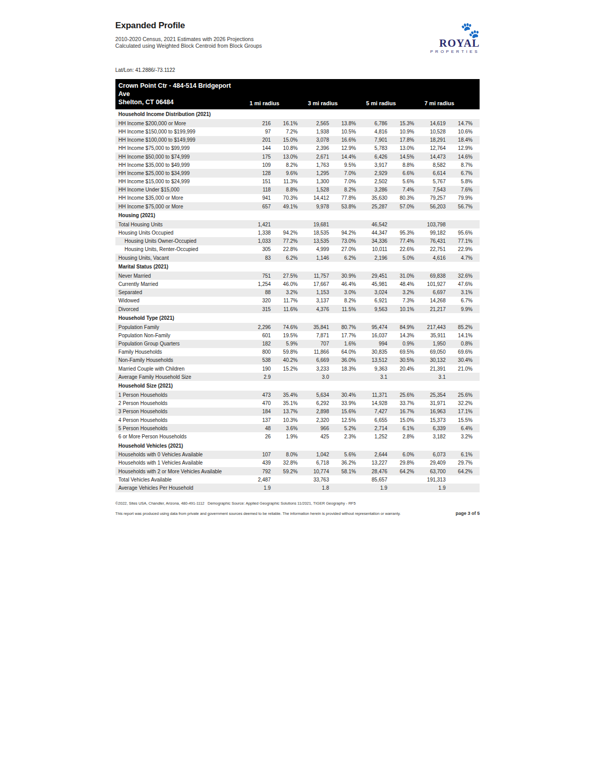Expanded Profile
2010-2020 Census, 2021 Estimates with 2026 Projections
Calculated using Weighted Block Centroid from Block Groups
🐾
ROYAL
PROPERTIES
Lat/Lon: 41.2886/-73.1122
| Crown Point Ctr - 484-514 Bridgeport Ave Shelton, CT 06484 | 1 mi radius | 3 mi radius | 5 mi radius | 7 mi radius |
| --- | --- | --- | --- | --- |
| Household Income Distribution (2021) |
| HH Income $200,000 or More | 216 | 16.1% | 2,565 | 13.8% | 6,786 | 15.3% | 14,619 | 14.7% |
| HH Income $150,000 to $199,999 | 97 | 7.2% | 1,938 | 10.5% | 4,816 | 10.9% | 10,528 | 10.6% |
| HH Income $100,000 to $149,999 | 201 | 15.0% | 3,078 | 16.6% | 7,901 | 17.8% | 18,291 | 18.4% |
| HH Income $75,000 to $99,999 | 144 | 10.8% | 2,396 | 12.9% | 5,783 | 13.0% | 12,764 | 12.9% |
| HH Income $50,000 to $74,999 | 175 | 13.0% | 2,671 | 14.4% | 6,426 | 14.5% | 14,473 | 14.6% |
| HH Income $35,000 to $49,999 | 109 | 8.2% | 1,763 | 9.5% | 3,917 | 8.8% | 8,582 | 8.7% |
| HH Income $25,000 to $34,999 | 128 | 9.6% | 1,295 | 7.0% | 2,929 | 6.6% | 6,614 | 6.7% |
| HH Income $15,000 to $24,999 | 151 | 11.3% | 1,300 | 7.0% | 2,502 | 5.6% | 5,767 | 5.8% |
| HH Income Under $15,000 | 118 | 8.8% | 1,528 | 8.2% | 3,286 | 7.4% | 7,543 | 7.6% |
| HH Income $35,000 or More | 941 | 70.3% | 14,412 | 77.8% | 35,630 | 80.3% | 79,257 | 79.9% |
| HH Income $75,000 or More | 657 | 49.1% | 9,978 | 53.8% | 25,287 | 57.0% | 56,203 | 56.7% |
| Housing (2021) |
| Total Housing Units | 1,421 | | 19,681 | | 46,542 | | 103,798 | |
| Housing Units Occupied | 1,338 | 94.2% | 18,535 | 94.2% | 44,347 | 95.3% | 99,182 | 95.6% |
| Housing Units Owner-Occupied | 1,033 | 77.2% | 13,535 | 73.0% | 34,336 | 77.4% | 76,431 | 77.1% |
| Housing Units, Renter-Occupied | 305 | 22.8% | 4,999 | 27.0% | 10,011 | 22.6% | 22,751 | 22.9% |
| Housing Units, Vacant | 83 | 6.2% | 1,146 | 6.2% | 2,196 | 5.0% | 4,616 | 4.7% |
| Marital Status (2021) |
| Never Married | 751 | 27.5% | 11,757 | 30.9% | 29,451 | 31.0% | 69,838 | 32.6% |
| Currently Married | 1,254 | 46.0% | 17,667 | 46.4% | 45,981 | 48.4% | 101,927 | 47.6% |
| Separated | 88 | 3.2% | 1,153 | 3.0% | 3,024 | 3.2% | 6,697 | 3.1% |
| Widowed | 320 | 11.7% | 3,137 | 8.2% | 6,921 | 7.3% | 14,268 | 6.7% |
| Divorced | 315 | 11.6% | 4,376 | 11.5% | 9,563 | 10.1% | 21,217 | 9.9% |
| Household Type (2021) |
| Population Family | 2,296 | 74.6% | 35,841 | 80.7% | 95,474 | 84.9% | 217,443 | 85.2% |
| Population Non-Family | 601 | 19.5% | 7,871 | 17.7% | 16,037 | 14.3% | 35,911 | 14.1% |
| Population Group Quarters | 182 | 5.9% | 707 | 1.6% | 994 | 0.9% | 1,950 | 0.8% |
| Family Households | 800 | 59.8% | 11,866 | 64.0% | 30,835 | 69.5% | 69,050 | 69.6% |
| Non-Family Households | 538 | 40.2% | 6,669 | 36.0% | 13,512 | 30.5% | 30,132 | 30.4% |
| Married Couple with Children | 190 | 15.2% | 3,233 | 18.3% | 9,363 | 20.4% | 21,391 | 21.0% |
| Average Family Household Size | 2.9 | | 3.0 | | 3.1 | | 3.1 | |
| Household Size (2021) |
| 1 Person Households | 473 | 35.4% | 5,634 | 30.4% | 11,371 | 25.6% | 25,354 | 25.6% |
| 2 Person Households | 470 | 35.1% | 6,292 | 33.9% | 14,928 | 33.7% | 31,971 | 32.2% |
| 3 Person Households | 184 | 13.7% | 2,898 | 15.6% | 7,427 | 16.7% | 16,963 | 17.1% |
| 4 Person Households | 137 | 10.3% | 2,320 | 12.5% | 6,655 | 15.0% | 15,373 | 15.5% |
| 5 Person Households | 48 | 3.6% | 966 | 5.2% | 2,714 | 6.1% | 6,339 | 6.4% |
| 6 or More Person Households | 26 | 1.9% | 425 | 2.3% | 1,252 | 2.8% | 3,182 | 3.2% |
| Household Vehicles (2021) |
| Households with 0 Vehicles Available | 107 | 8.0% | 1,042 | 5.6% | 2,644 | 6.0% | 6,073 | 6.1% |
| Households with 1 Vehicles Available | 439 | 32.8% | 6,718 | 36.2% | 13,227 | 29.8% | 29,409 | 29.7% |
| Households with 2 or More Vehicles Available | 792 | 59.2% | 10,774 | 58.1% | 28,476 | 64.2% | 63,700 | 64.2% |
| Total Vehicles Available | 2,487 | | 33,763 | | 85,657 | | 191,313 | |
| Average Vehicles Per Household | 1.9 | | 1.8 | | 1.9 | | 1.9 | |
©2022, Sites USA, Chandler, Arizona, 480-491-1112 Demographic Source: Applied Geographic Solutions 11/2021, TIGER Geography - RF5
This report was produced using data from private and government sources deemed to be reliable. The information herein is provided without representation or warranty. page 3 of 5